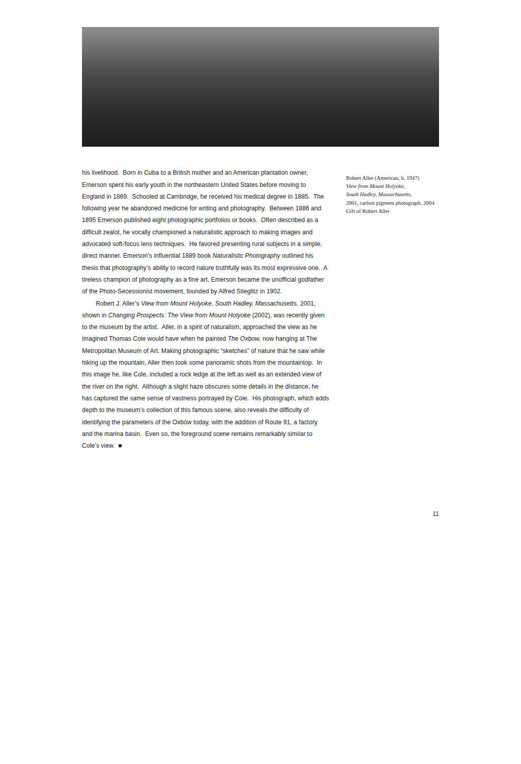his livelihood. Born in Cuba to a British mother and an American plantation owner, Emerson spent his early youth in the northeastern United States before moving to England in 1869. Schooled at Cambridge, he received his medical degree in 1885. The following year he abandoned medicine for writing and photography. Between 1886 and 1895 Emerson published eight photographic portfolios or books. Often described as a difficult zealot, he vocally championed a naturalistic approach to making images and advocated soft-focus lens techniques. He favored presenting rural subjects in a simple, direct manner. Emerson’s influential 1889 book Naturalistic Photography outlined his thesis that photography’s ability to record nature truthfully was its most expressive one. A tireless champion of photography as a fine art, Emerson became the unofficial godfather of the Photo-Secessionist movement, founded by Alfred Stieglitz in 1902.
Robert J. Aller’s View from Mount Holyoke, South Hadley, Massachusetts, 2001, shown in Changing Prospects: The View from Mount Holyoke (2002), was recently given to the museum by the artist. Aller, in a spirit of naturalism, approached the view as he imagined Thomas Cole would have when he painted The Oxbow, now hanging at The Metropolitan Museum of Art. Making photographic “sketches” of nature that he saw while hiking up the mountain, Aller then took some panoramic shots from the mountaintop. In this image he, like Cole, included a rock ledge at the left as well as an extended view of the river on the right. Although a slight haze obscures some details in the distance, he has captured the same sense of vastness portrayed by Cole. His photograph, which adds depth to the museum’s collection of this famous scene, also reveals the difficulty of identifying the parameters of the Oxbow today, with the addition of Route 91, a factory and the marina basin. Even so, the foreground scene remains remarkably similar to Cole’s view. ■
Robert Aller (American, b. 1947)
View from Mount Holyoke,
South Hadley, Massachusetts,
2001, carbon pigment photo­graph, 2004
Gift of Robert Aller
11